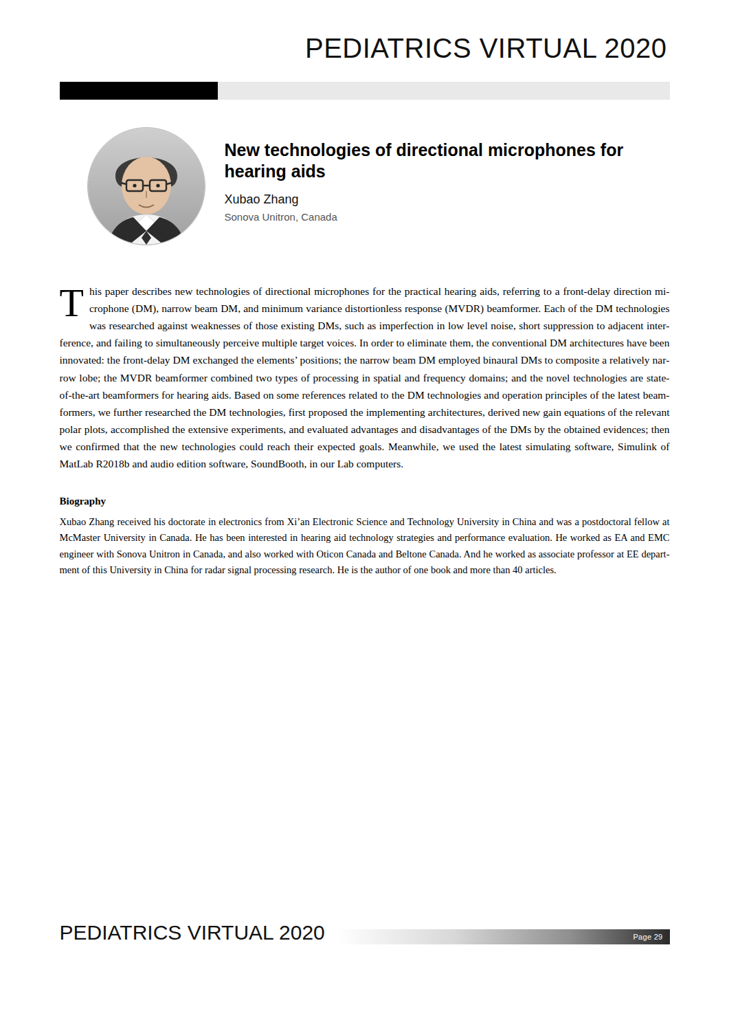PEDIATRICS VIRTUAL 2020
New technologies of directional microphones for hearing aids
Xubao Zhang
Sonova Unitron, Canada
This paper describes new technologies of directional microphones for the practical hearing aids, referring to a front-delay direction microphone (DM), narrow beam DM, and minimum variance distortionless response (MVDR) beamformer. Each of the DM technologies was researched against weaknesses of those existing DMs, such as imperfection in low level noise, short suppression to adjacent interference, and failing to simultaneously perceive multiple target voices. In order to eliminate them, the conventional DM architectures have been innovated: the front-delay DM exchanged the elements’ positions; the narrow beam DM employed binaural DMs to composite a relatively narrow lobe; the MVDR beamformer combined two types of processing in spatial and frequency domains; and the novel technologies are state-of-the-art beamformers for hearing aids. Based on some references related to the DM technologies and operation principles of the latest beamformers, we further researched the DM technologies, first proposed the implementing architectures, derived new gain equations of the relevant polar plots, accomplished the extensive experiments, and evaluated advantages and disadvantages of the DMs by the obtained evidences; then we confirmed that the new technologies could reach their expected goals. Meanwhile, we used the latest simulating software, Simulink of MatLab R2018b and audio edition software, SoundBooth, in our Lab computers.
Biography
Xubao Zhang received his doctorate in electronics from Xi’an Electronic Science and Technology University in China and was a postdoctoral fellow at McMaster University in Canada. He has been interested in hearing aid technology strategies and performance evaluation. He worked as EA and EMC engineer with Sonova Unitron in Canada, and also worked with Oticon Canada and Beltone Canada. And he worked as associate professor at EE department of this University in China for radar signal processing research. He is the author of one book and more than 40 articles.
PEDIATRICS VIRTUAL 2020
Page 29